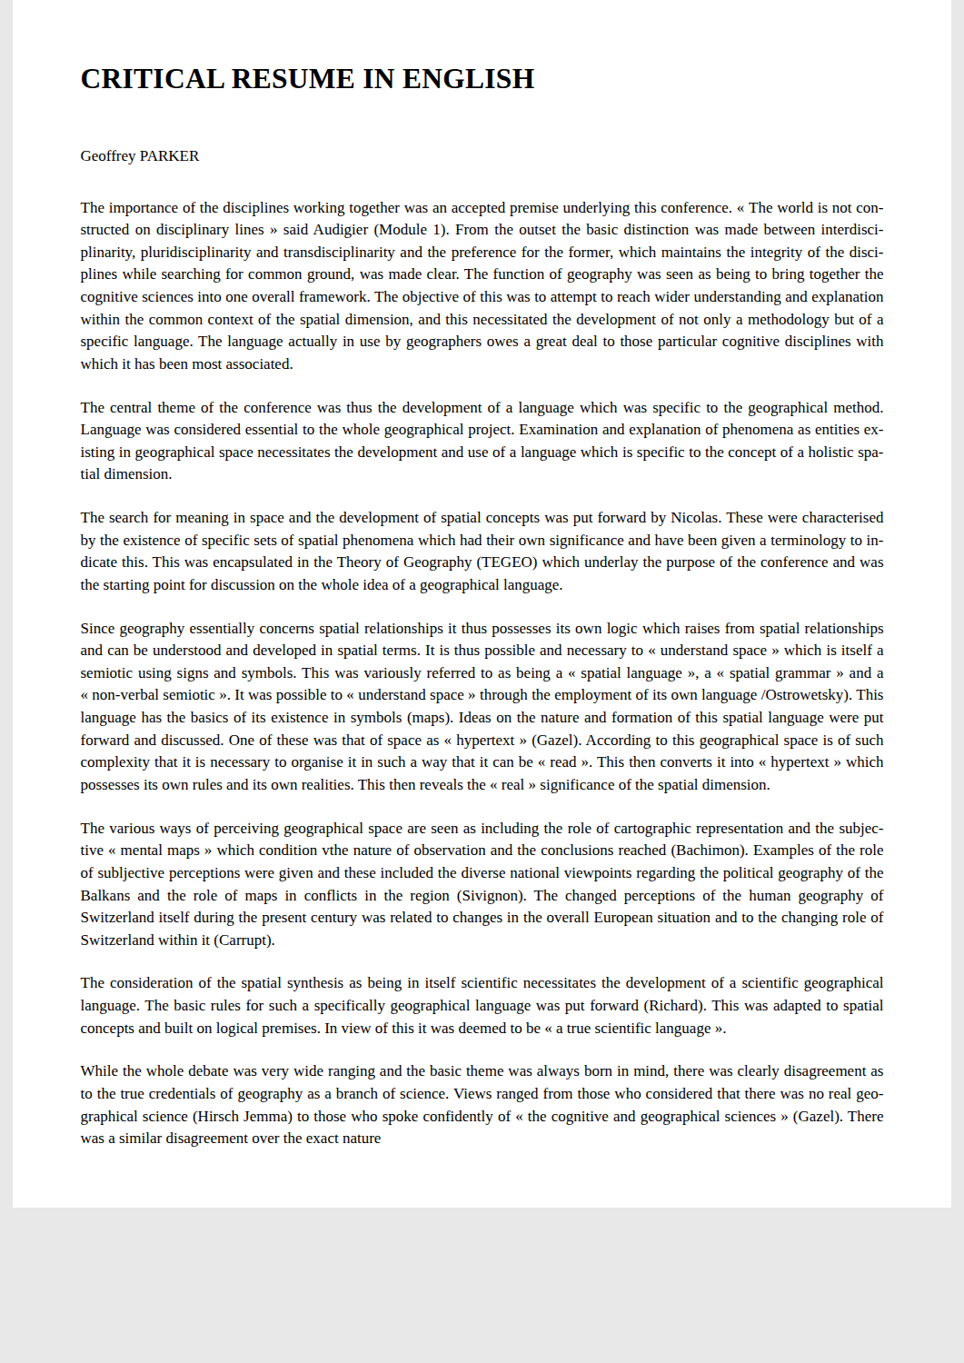CRITICAL RESUME IN ENGLISH
Geoffrey PARKER
The importance of the disciplines working together was an accepted premise underlying this conference. « The world is not constructed on disciplinary lines » said Audigier (Module 1). From the outset the basic distinction was made between interdisciplinarity, pluridisciplinarity and transdisciplinarity and the preference for the former, which maintains the integrity of the disciplines while searching for common ground, was made clear. The function of geography was seen as being to bring together the cognitive sciences into one overall framework. The objective of this was to attempt to reach wider understanding and explanation within the common context of the spatial dimension, and this necessitated the development of not only a methodology but of a specific language. The language actually in use by geographers owes a great deal to those particular cognitive disciplines with which it has been most associated.
The central theme of the conference was thus the development of a language which was specific to the geographical method. Language was considered essential to the whole geographical project. Examination and explanation of phenomena as entities existing in geographical space necessitates the development and use of a language which is specific to the concept of a holistic spatial dimension.
The search for meaning in space and the development of spatial concepts was put forward by Nicolas. These were characterised by the existence of specific sets of spatial phenomena which had their own significance and have been given a terminology to indicate this. This was encapsulated in the Theory of Geography (TEGEO) which underlay the purpose of the conference and was the starting point for discussion on the whole idea of a geographical language.
Since geography essentially concerns spatial relationships it thus possesses its own logic which raises from spatial relationships and can be understood and developed in spatial terms. It is thus possible and necessary to « understand space » which is itself a semiotic using signs and symbols. This was variously referred to as being a « spatial language », a « spatial grammar » and a « non-verbal semiotic ». It was possible to « understand space » through the employment of its own language /Ostrowetsky). This language has the basics of its existence in symbols (maps). Ideas on the nature and formation of this spatial language were put forward and discussed. One of these was that of space as « hypertext » (Gazel). According to this geographical space is of such complexity that it is necessary to organise it in such a way that it can be « read ». This then converts it into « hypertext » which possesses its own rules and its own realities. This then reveals the « real » significance of the spatial dimension.
The various ways of perceiving geographical space are seen as including the role of cartographic representation and the subjective « mental maps » which condition vthe nature of observation and the conclusions reached (Bachimon). Examples of the role of subljective perceptions were given and these included the diverse national viewpoints regarding the political geography of the Balkans and the role of maps in conflicts in the region (Sivignon). The changed perceptions of the human geography of Switzerland itself during the present century was related to changes in the overall European situation and to the changing role of Switzerland within it (Carrupt).
The consideration of the spatial synthesis as being in itself scientific necessitates the development of a scientific geographical language. The basic rules for such a specifically geographical language was put forward (Richard). This was adapted to spatial concepts and built on logical premises. In view of this it was deemed to be « a true scientific language ».
While the whole debate was very wide ranging and the basic theme was always born in mind, there was clearly disagreement as to the true credentials of geography as a branch of science. Views ranged from those who considered that there was no real geographical science (Hirsch Jemma) to those who spoke confidently of « the cognitive and geographical sciences » (Gazel). There was a similar disagreement over the exact nature